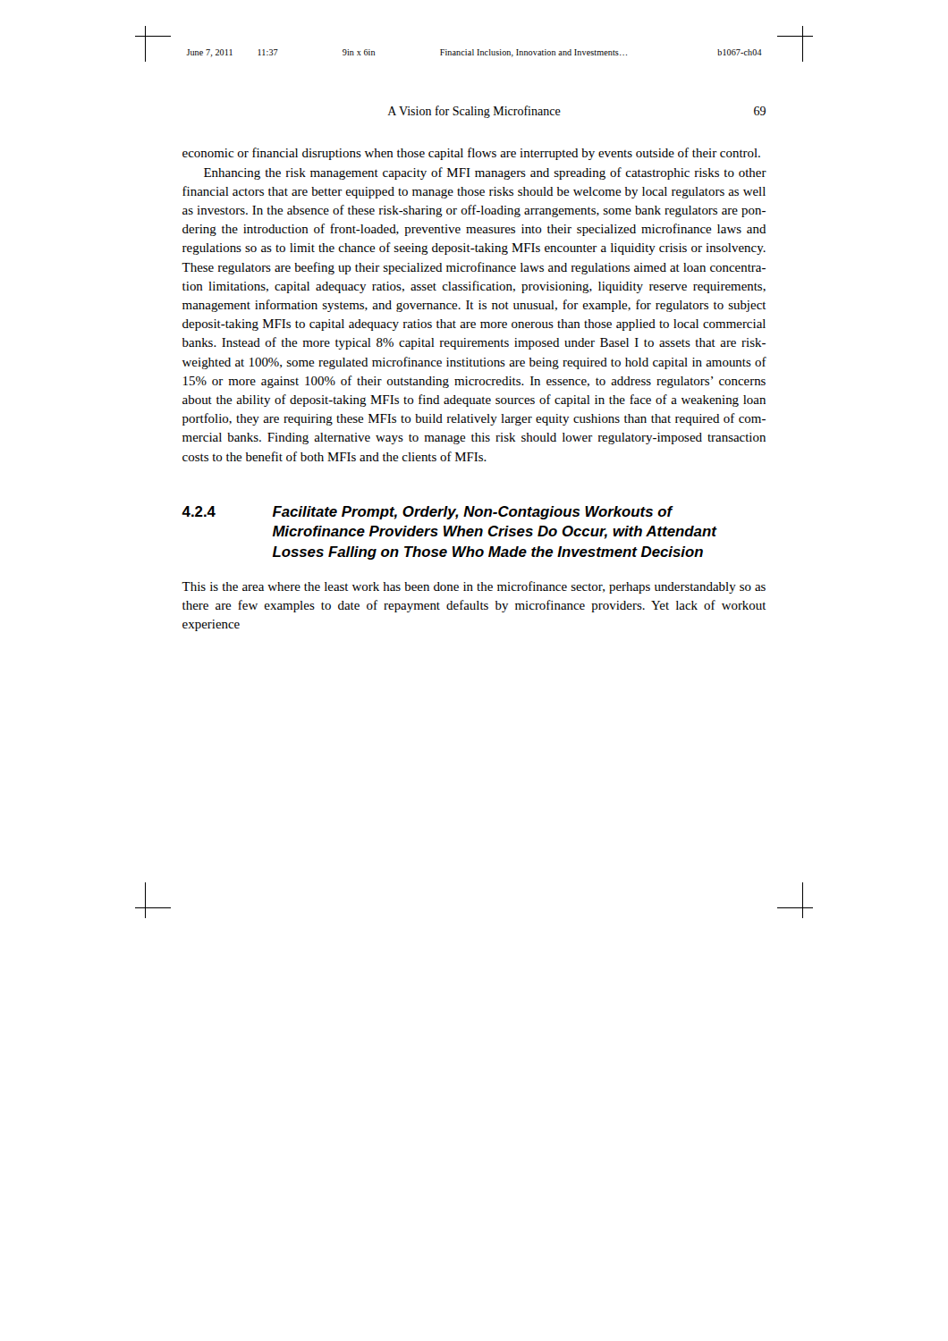June 7, 2011 11:37 9in x 6in Financial Inclusion, Innovation and Investments… b1067-ch04
A Vision for Scaling Microfinance 69
economic or financial disruptions when those capital flows are interrupted by events outside of their control.
Enhancing the risk management capacity of MFI managers and spreading of catastrophic risks to other financial actors that are better equipped to manage those risks should be welcome by local regulators as well as investors. In the absence of these risk-sharing or off-loading arrangements, some bank regulators are pondering the introduction of front-loaded, preventive measures into their specialized microfinance laws and regulations so as to limit the chance of seeing deposit-taking MFIs encounter a liquidity crisis or insolvency. These regulators are beefing up their specialized microfinance laws and regulations aimed at loan concentration limitations, capital adequacy ratios, asset classification, provisioning, liquidity reserve requirements, management information systems, and governance. It is not unusual, for example, for regulators to subject deposit-taking MFIs to capital adequacy ratios that are more onerous than those applied to local commercial banks. Instead of the more typical 8% capital requirements imposed under Basel I to assets that are risk-weighted at 100%, some regulated microfinance institutions are being required to hold capital in amounts of 15% or more against 100% of their outstanding microcredits. In essence, to address regulators’ concerns about the ability of deposit-taking MFIs to find adequate sources of capital in the face of a weakening loan portfolio, they are requiring these MFIs to build relatively larger equity cushions than that required of commercial banks. Finding alternative ways to manage this risk should lower regulatory-imposed transaction costs to the benefit of both MFIs and the clients of MFIs.
4.2.4 Facilitate Prompt, Orderly, Non-Contagious Workouts of Microfinance Providers When Crises Do Occur, with Attendant Losses Falling on Those Who Made the Investment Decision
This is the area where the least work has been done in the microfinance sector, perhaps understandably so as there are few examples to date of repayment defaults by microfinance providers. Yet lack of workout experience